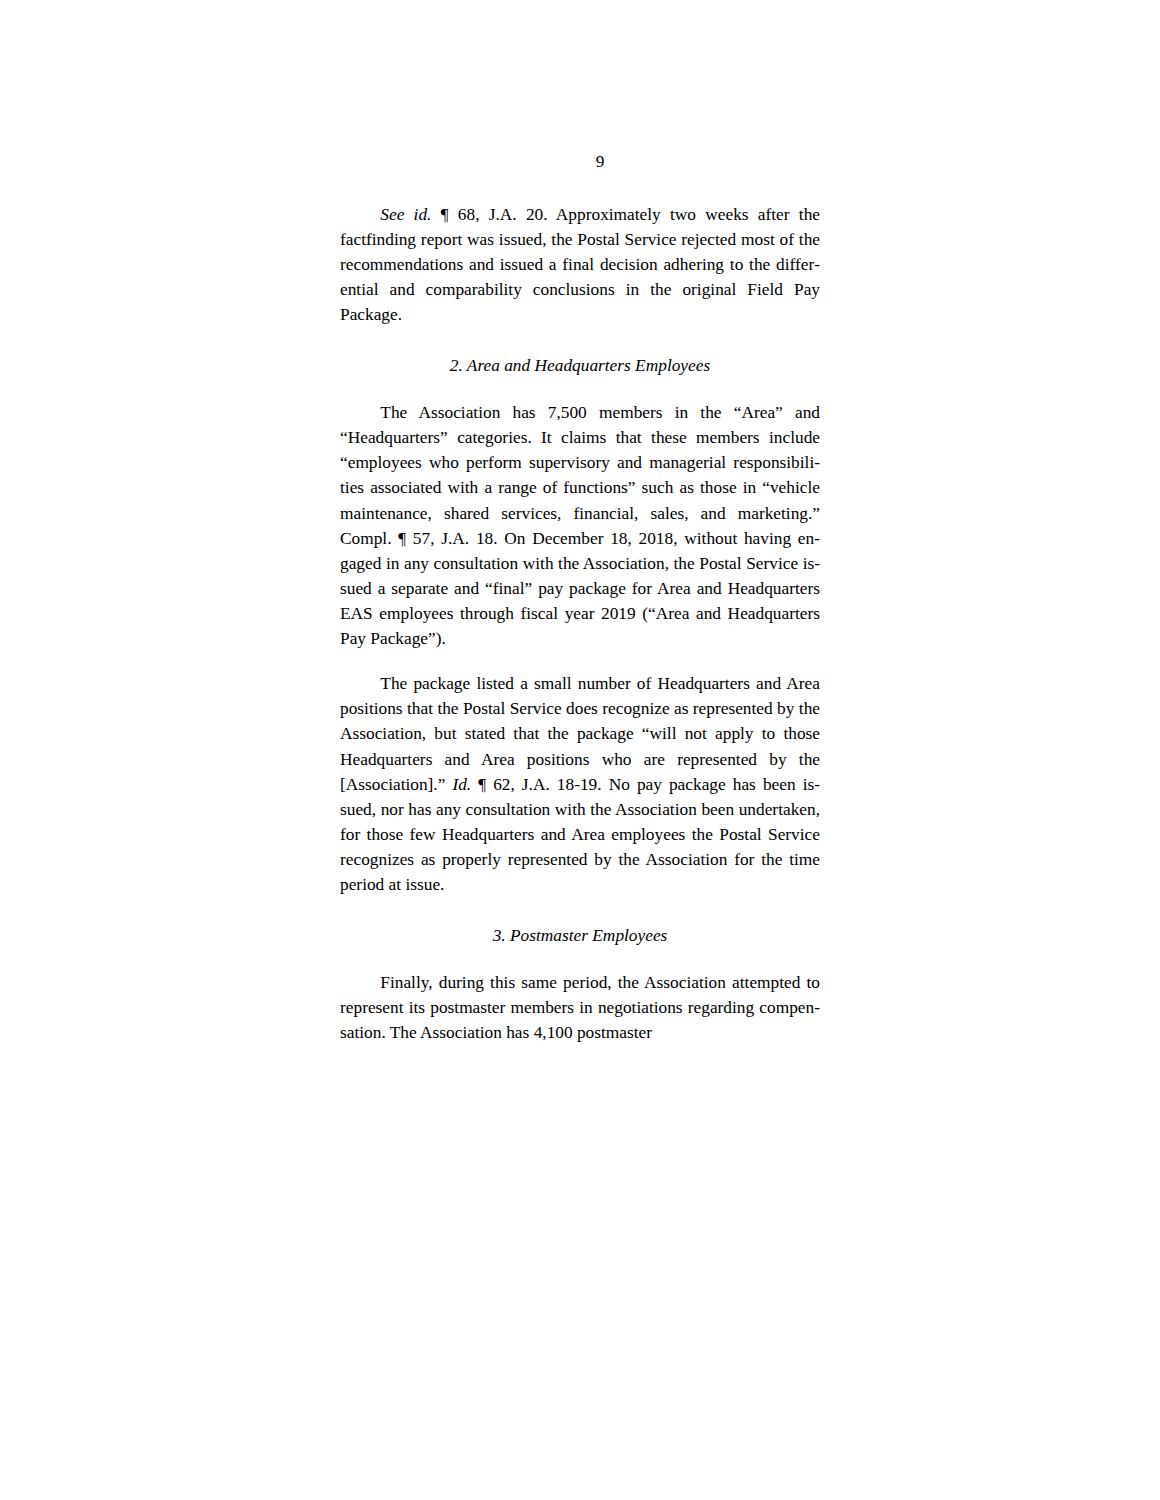9
See id. ¶ 68, J.A. 20. Approximately two weeks after the factfinding report was issued, the Postal Service rejected most of the recommendations and issued a final decision adhering to the differential and comparability conclusions in the original Field Pay Package.
2. Area and Headquarters Employees
The Association has 7,500 members in the “Area” and “Headquarters” categories. It claims that these members include “employees who perform supervisory and managerial responsibilities associated with a range of functions” such as those in “vehicle maintenance, shared services, financial, sales, and marketing.” Compl. ¶ 57, J.A. 18. On December 18, 2018, without having engaged in any consultation with the Association, the Postal Service issued a separate and “final” pay package for Area and Headquarters EAS employees through fiscal year 2019 (“Area and Headquarters Pay Package”).
The package listed a small number of Headquarters and Area positions that the Postal Service does recognize as represented by the Association, but stated that the package “will not apply to those Headquarters and Area positions who are represented by the [Association].” Id. ¶ 62, J.A. 18-19. No pay package has been issued, nor has any consultation with the Association been undertaken, for those few Headquarters and Area employees the Postal Service recognizes as properly represented by the Association for the time period at issue.
3. Postmaster Employees
Finally, during this same period, the Association attempted to represent its postmaster members in negotiations regarding compensation. The Association has 4,100 postmaster